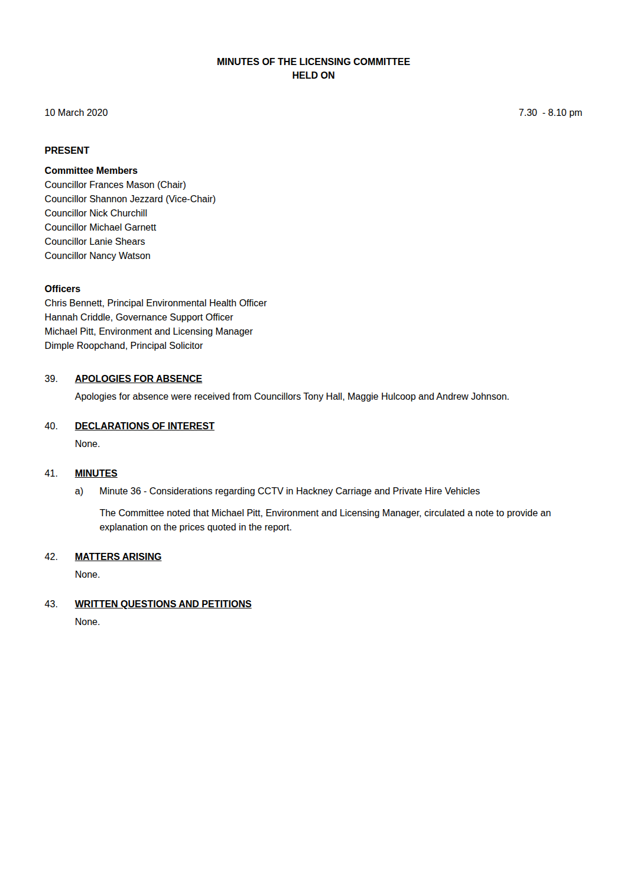MINUTES OF THE LICENSING COMMITTEE
HELD ON
10 March 2020 7.30 - 8.10 pm
PRESENT
Committee Members
Councillor Frances Mason (Chair)
Councillor Shannon Jezzard (Vice-Chair)
Councillor Nick Churchill
Councillor Michael Garnett
Councillor Lanie Shears
Councillor Nancy Watson
Officers
Chris Bennett, Principal Environmental Health Officer
Hannah Criddle, Governance Support Officer
Michael Pitt, Environment and Licensing Manager
Dimple Roopchand, Principal Solicitor
39. Apologies for Absence
Apologies for absence were received from Councillors Tony Hall, Maggie Hulcoop and Andrew Johnson.
40. Declarations of Interest
None.
41. Minutes
a) Minute 36 - Considerations regarding CCTV in Hackney Carriage and Private Hire Vehicles
The Committee noted that Michael Pitt, Environment and Licensing Manager, circulated a note to provide an explanation on the prices quoted in the report.
42. Matters Arising
None.
43. Written Questions and Petitions
None.